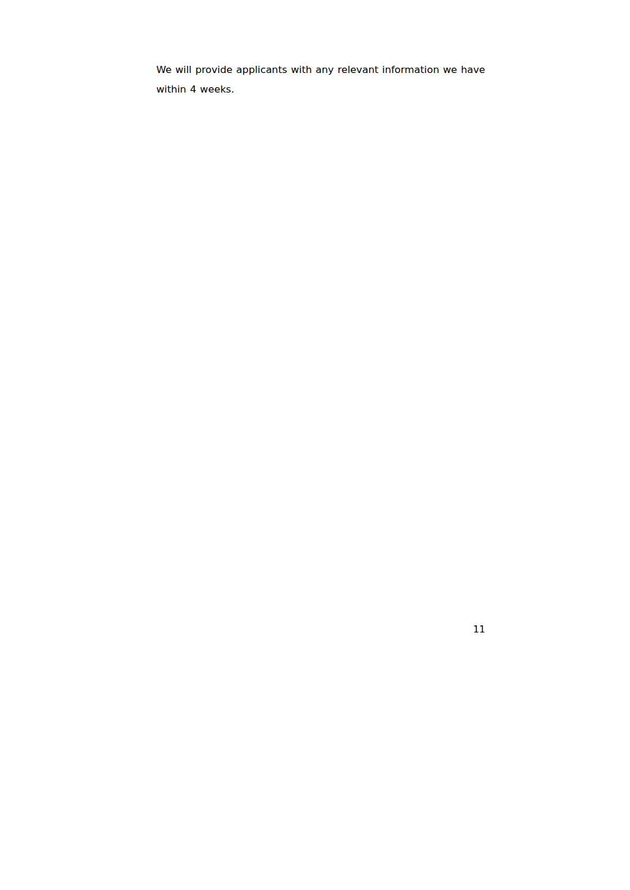We will provide applicants with any relevant information we have within 4 weeks.
11